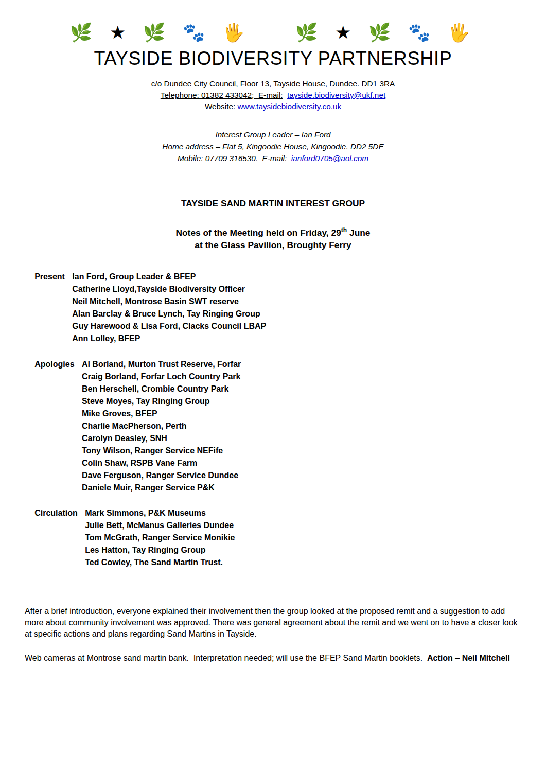🌿 ★ 🌿 🐾 🖐 🌿 ★ 🌿 🐾 🖐
TAYSIDE BIODIVERSITY PARTNERSHIP
c/o Dundee City Council, Floor 13, Tayside House, Dundee. DD1 3RA
Telephone: 01382 433042; E-mail: tayside.biodiversity@ukf.net
Website: www.taysidebiodiversity.co.uk
Interest Group Leader – Ian Ford
Home address – Flat 5, Kingoodie House, Kingoodie. DD2 5DE
Mobile: 07709 316530. E-mail: ianford0705@aol.com
TAYSIDE SAND MARTIN INTEREST GROUP
Notes of the Meeting held on Friday, 29th June
at the Glass Pavilion, Broughty Ferry
| Present | Ian Ford, Group Leader & BFEP Catherine Lloyd,Tayside Biodiversity Officer Neil Mitchell, Montrose Basin SWT reserve Alan Barclay & Bruce Lynch, Tay Ringing Group Guy Harewood & Lisa Ford, Clacks Council LBAP Ann Lolley, BFEP |
| Apologies | Al Borland, Murton Trust Reserve, Forfar Craig Borland, Forfar Loch Country Park Ben Herschell, Crombie Country Park Steve Moyes, Tay Ringing Group Mike Groves, BFEP Charlie MacPherson, Perth Carolyn Deasley, SNH Tony Wilson, Ranger Service NEFife Colin Shaw, RSPB Vane Farm Dave Ferguson, Ranger Service Dundee Daniele Muir, Ranger Service P&K |
| Circulation | Mark Simmons, P&K Museums Julie Bett, McManus Galleries Dundee Tom McGrath, Ranger Service Monikie Les Hatton, Tay Ringing Group Ted Cowley, The Sand Martin Trust. |
After a brief introduction, everyone explained their involvement then the group looked at the proposed remit and a suggestion to add more about community involvement was approved. There was general agreement about the remit and we went on to have a closer look at specific actions and plans regarding Sand Martins in Tayside.
Web cameras at Montrose sand martin bank. Interpretation needed; will use the BFEP Sand Martin booklets. Action – Neil Mitchell